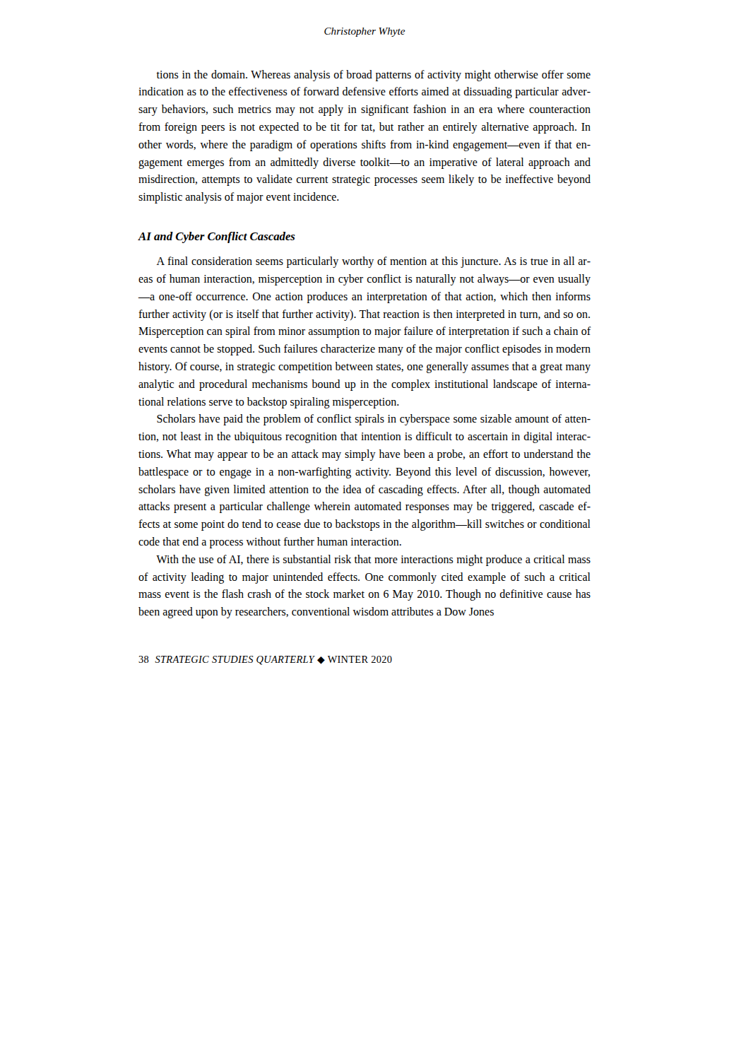Christopher Whyte
tions in the domain. Whereas analysis of broad patterns of activity might otherwise offer some indication as to the effectiveness of forward defensive efforts aimed at dissuading particular adversary behaviors, such metrics may not apply in significant fashion in an era where counteraction from foreign peers is not expected to be tit for tat, but rather an entirely alternative approach. In other words, where the paradigm of operations shifts from in-kind engagement—even if that engagement emerges from an admittedly diverse toolkit—to an imperative of lateral approach and misdirection, attempts to validate current strategic processes seem likely to be ineffective beyond simplistic analysis of major event incidence.
AI and Cyber Conflict Cascades
A final consideration seems particularly worthy of mention at this juncture. As is true in all areas of human interaction, misperception in cyber conflict is naturally not always—or even usually—a one-off occurrence. One action produces an interpretation of that action, which then informs further activity (or is itself that further activity). That reaction is then interpreted in turn, and so on. Misperception can spiral from minor assumption to major failure of interpretation if such a chain of events cannot be stopped. Such failures characterize many of the major conflict episodes in modern history. Of course, in strategic competition between states, one generally assumes that a great many analytic and procedural mechanisms bound up in the complex institutional landscape of international relations serve to backstop spiraling misperception.
Scholars have paid the problem of conflict spirals in cyberspace some sizable amount of attention, not least in the ubiquitous recognition that intention is difficult to ascertain in digital interactions. What may appear to be an attack may simply have been a probe, an effort to understand the battlespace or to engage in a non-warfighting activity. Beyond this level of discussion, however, scholars have given limited attention to the idea of cascading effects. After all, though automated attacks present a particular challenge wherein automated responses may be triggered, cascade effects at some point do tend to cease due to backstops in the algorithm—kill switches or conditional code that end a process without further human interaction.
With the use of AI, there is substantial risk that more interactions might produce a critical mass of activity leading to major unintended effects. One commonly cited example of such a critical mass event is the flash crash of the stock market on 6 May 2010. Though no definitive cause has been agreed upon by researchers, conventional wisdom attributes a Dow Jones
38 STRATEGIC STUDIES QUARTERLY ◆ WINTER 2020